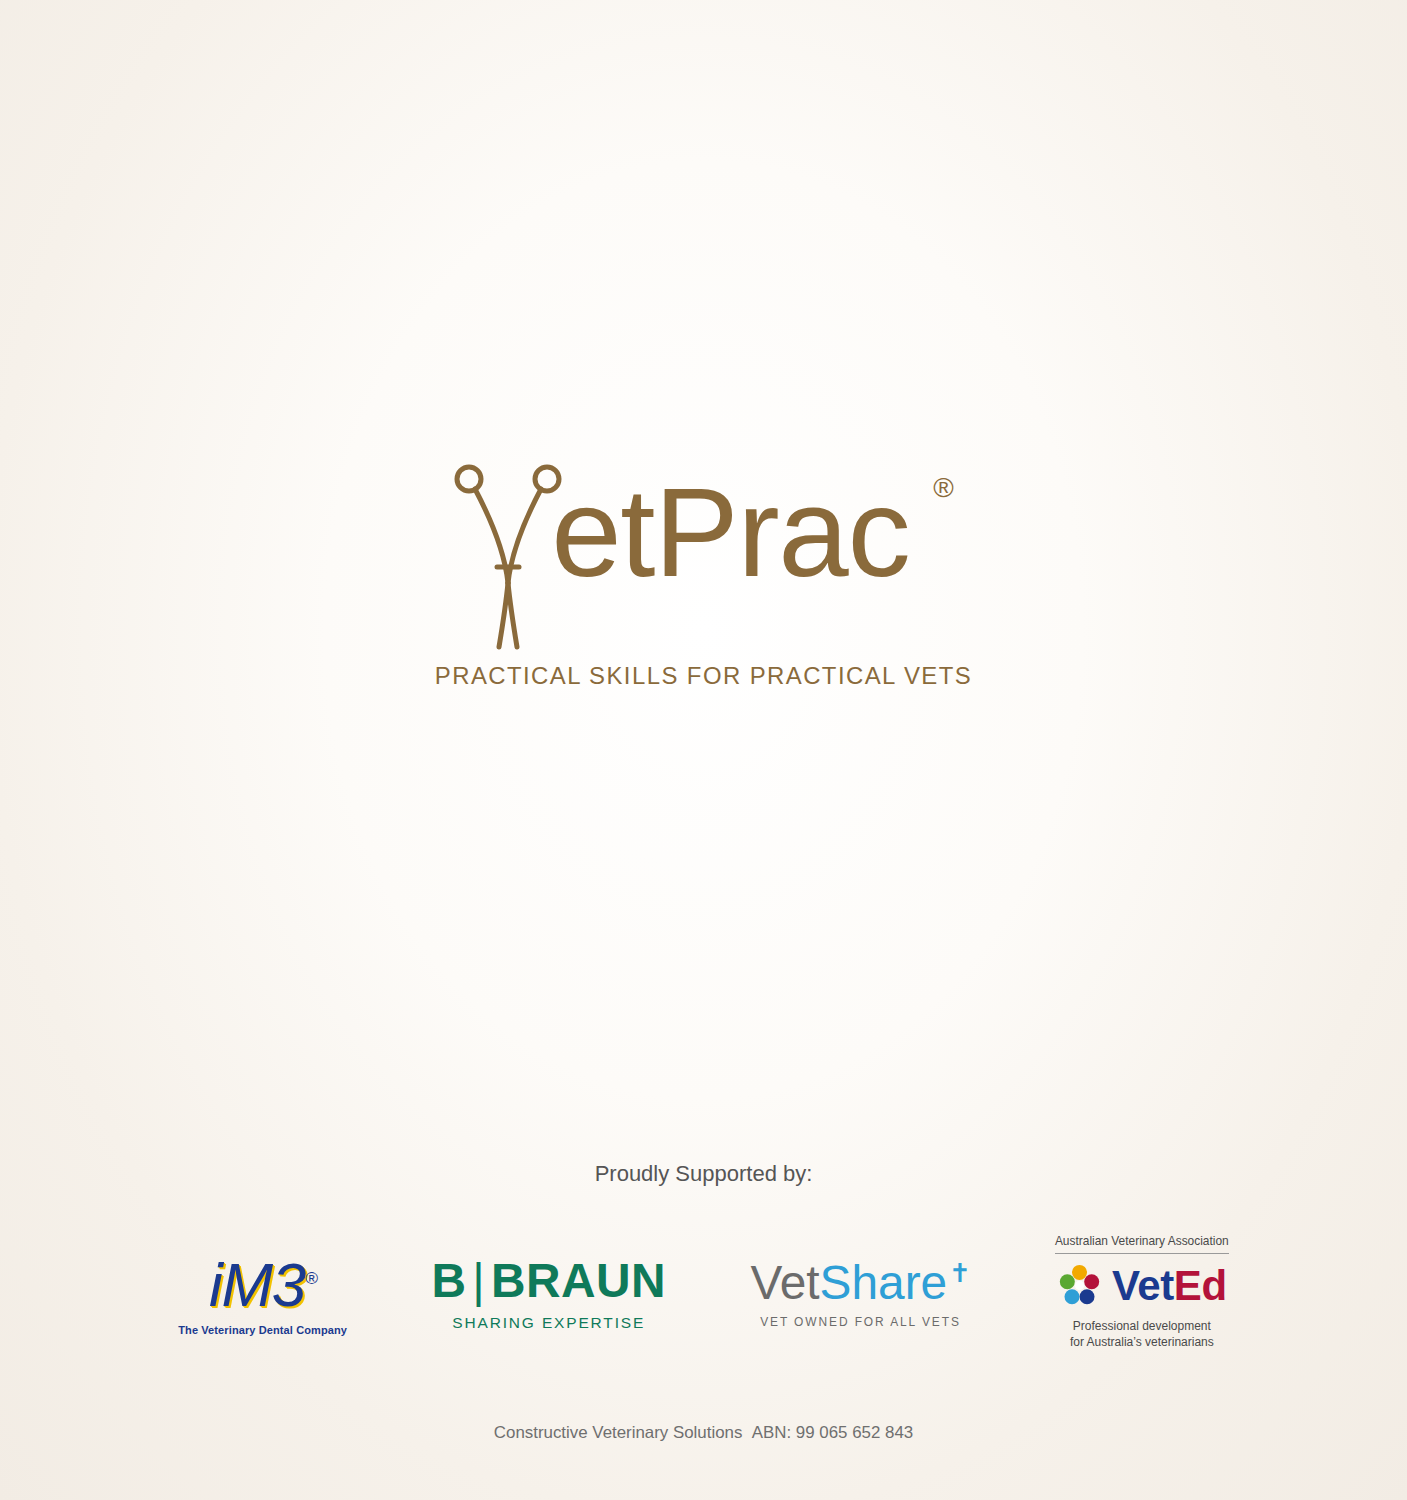etPrac®
Practical Skills for Practical Vets
Proudly Supported by:
iM3®
The Veterinary Dental Company
B|BRAUN
Sharing Expertise
VetShare✝
Vet Owned for All Vets
Australian Veterinary Association
Vet Ed
Professional development
for Australia’s veterinarians
Constructive Veterinary Solutions ABN: 99 065 652 843